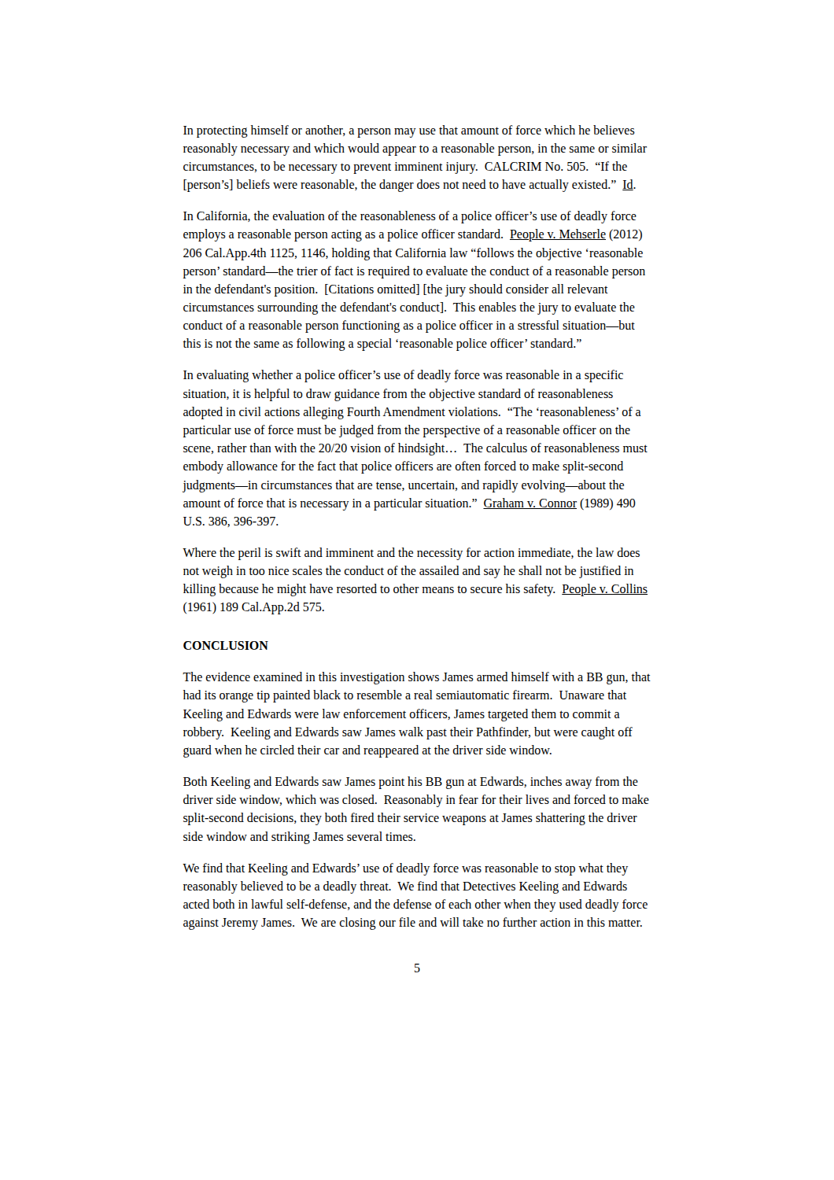In protecting himself or another, a person may use that amount of force which he believes reasonably necessary and which would appear to a reasonable person, in the same or similar circumstances, to be necessary to prevent imminent injury. CALCRIM No. 505. “If the [person’s] beliefs were reasonable, the danger does not need to have actually existed.” Id.
In California, the evaluation of the reasonableness of a police officer’s use of deadly force employs a reasonable person acting as a police officer standard. People v. Mehserle (2012) 206 Cal.App.4th 1125, 1146, holding that California law “follows the objective ‘reasonable person’ standard—the trier of fact is required to evaluate the conduct of a reasonable person in the defendant's position. [Citations omitted] [the jury should consider all relevant circumstances surrounding the defendant's conduct]. This enables the jury to evaluate the conduct of a reasonable person functioning as a police officer in a stressful situation—but this is not the same as following a special ‘reasonable police officer’ standard.”
In evaluating whether a police officer’s use of deadly force was reasonable in a specific situation, it is helpful to draw guidance from the objective standard of reasonableness adopted in civil actions alleging Fourth Amendment violations. “The ‘reasonableness’ of a particular use of force must be judged from the perspective of a reasonable officer on the scene, rather than with the 20/20 vision of hindsight… The calculus of reasonableness must embody allowance for the fact that police officers are often forced to make split-second judgments—in circumstances that are tense, uncertain, and rapidly evolving—about the amount of force that is necessary in a particular situation.” Graham v. Connor (1989) 490 U.S. 386, 396-397.
Where the peril is swift and imminent and the necessity for action immediate, the law does not weigh in too nice scales the conduct of the assailed and say he shall not be justified in killing because he might have resorted to other means to secure his safety. People v. Collins (1961) 189 Cal.App.2d 575.
CONCLUSION
The evidence examined in this investigation shows James armed himself with a BB gun, that had its orange tip painted black to resemble a real semiautomatic firearm. Unaware that Keeling and Edwards were law enforcement officers, James targeted them to commit a robbery. Keeling and Edwards saw James walk past their Pathfinder, but were caught off guard when he circled their car and reappeared at the driver side window.
Both Keeling and Edwards saw James point his BB gun at Edwards, inches away from the driver side window, which was closed. Reasonably in fear for their lives and forced to make split-second decisions, they both fired their service weapons at James shattering the driver side window and striking James several times.
We find that Keeling and Edwards’ use of deadly force was reasonable to stop what they reasonably believed to be a deadly threat. We find that Detectives Keeling and Edwards acted both in lawful self-defense, and the defense of each other when they used deadly force against Jeremy James. We are closing our file and will take no further action in this matter.
5